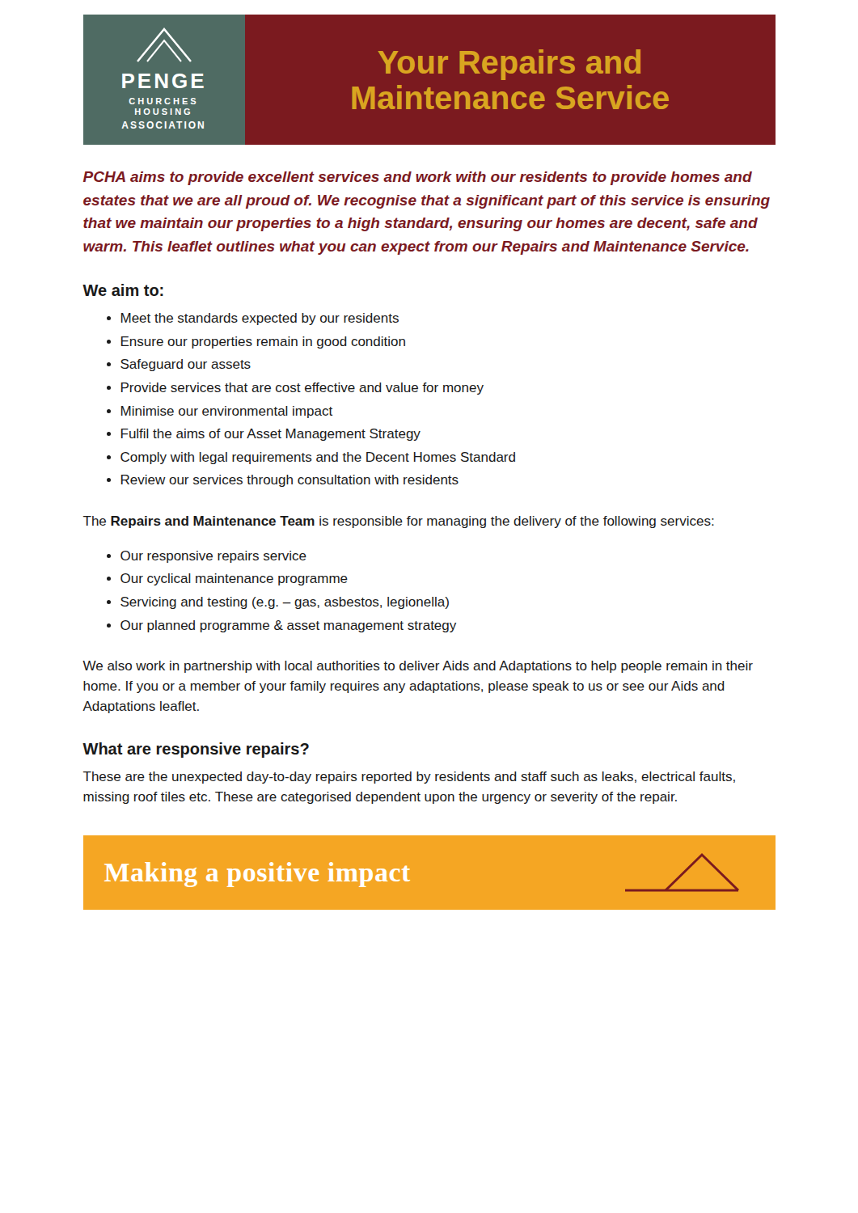PENGE
CHURCHES
HOUSING
ASSOCIATION
Your Repairs and
Maintenance Service
PCHA aims to provide excellent services and work with our residents to provide homes and estates that we are all proud of. We recognise that a significant part of this service is ensuring that we maintain our properties to a high standard, ensuring our homes are decent, safe and warm. This leaflet outlines what you can expect from our Repairs and Maintenance Service.
We aim to:
Meet the standards expected by our residents
Ensure our properties remain in good condition
Safeguard our assets
Provide services that are cost effective and value for money
Minimise our environmental impact
Fulfil the aims of our Asset Management Strategy
Comply with legal requirements and the Decent Homes Standard
Review our services through consultation with residents
The Repairs and Maintenance Team is responsible for managing the delivery of the following services:
Our responsive repairs service
Our cyclical maintenance programme
Servicing and testing (e.g. – gas, asbestos, legionella)
Our planned programme & asset management strategy
We also work in partnership with local authorities to deliver Aids and Adaptations to help people remain in their home. If you or a member of your family requires any adaptations, please speak to us or see our Aids and Adaptations leaflet.
What are responsive repairs?
These are the unexpected day-to-day repairs reported by residents and staff such as leaks, electrical faults, missing roof tiles etc. These are categorised dependent upon the urgency or severity of the repair.
Making a positive impact